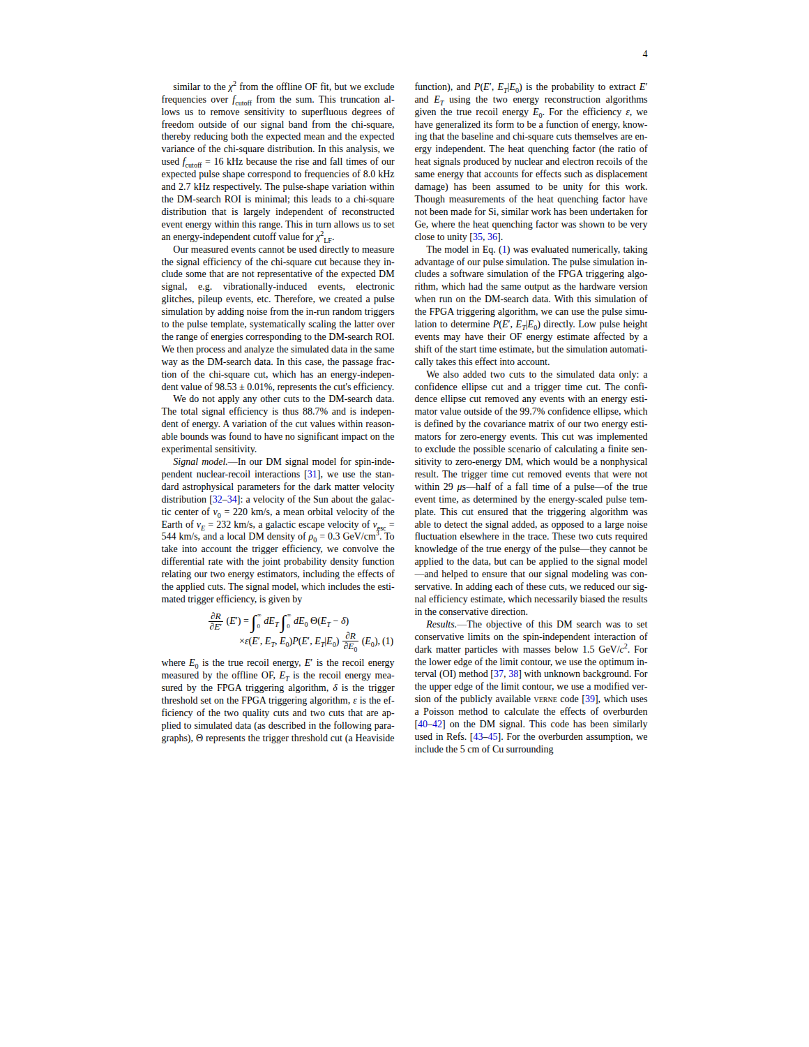4
similar to the χ2 from the offline OF fit, but we exclude frequencies over fcutoff from the sum. This truncation allows us to remove sensitivity to superfluous degrees of freedom outside of our signal band from the chi-square, thereby reducing both the expected mean and the expected variance of the chi-square distribution. In this analysis, we used fcutoff = 16 kHz because the rise and fall times of our expected pulse shape correspond to frequencies of 8.0 kHz and 2.7 kHz respectively. The pulse-shape variation within the DM-search ROI is minimal; this leads to a chi-square distribution that is largely independent of reconstructed event energy within this range. This in turn allows us to set an energy-independent cutoff value for χ2LF.
Our measured events cannot be used directly to measure the signal efficiency of the chi-square cut because they include some that are not representative of the expected DM signal, e.g. vibrationally-induced events, electronic glitches, pileup events, etc. Therefore, we created a pulse simulation by adding noise from the in-run random triggers to the pulse template, systematically scaling the latter over the range of energies corresponding to the DM-search ROI. We then process and analyze the simulated data in the same way as the DM-search data. In this case, the passage fraction of the chi-square cut, which has an energy-independent value of 98.53 ± 0.01%, represents the cut's efficiency.
We do not apply any other cuts to the DM-search data. The total signal efficiency is thus 88.7% and is independent of energy. A variation of the cut values within reasonable bounds was found to have no significant impact on the experimental sensitivity.
Signal model.—In our DM signal model for spin-independent nuclear-recoil interactions [31], we use the standard astrophysical parameters for the dark matter velocity distribution [32–34]: a velocity of the Sun about the galactic center of v0 = 220 km/s, a mean orbital velocity of the Earth of vE = 232 km/s, a galactic escape velocity of vesc = 544 km/s, and a local DM density of ρ0 = 0.3 GeV/cm3. To take into account the trigger efficiency, we convolve the differential rate with the joint probability density function relating our two energy estimators, including the effects of the applied cuts. The signal model, which includes the estimated trigger efficiency, is given by
∂R∂E′ (E′) = ∫∞0 dET ∫∞0 dE0 Θ(ET − δ)
×ε(E′, ET, E0)P(E′, ET|E0) ∂R∂E0 (E0), (1)
where E0 is the true recoil energy, E′ is the recoil energy measured by the offline OF, ET is the recoil energy measured by the FPGA triggering algorithm, δ is the trigger threshold set on the FPGA triggering algorithm, ε is the efficiency of the two quality cuts and two cuts that are applied to simulated data (as described in the following paragraphs), Θ represents the trigger threshold cut (a Heaviside function), and P(E′, ET|E0) is the probability to extract E′ and ET using the two energy reconstruction algorithms given the true recoil energy E0. For the efficiency ε, we have generalized its form to be a function of energy, knowing that the baseline and chi-square cuts themselves are energy independent. The heat quenching factor (the ratio of heat signals produced by nuclear and electron recoils of the same energy that accounts for effects such as displacement damage) has been assumed to be unity for this work. Though measurements of the heat quenching factor have not been made for Si, similar work has been undertaken for Ge, where the heat quenching factor was shown to be very close to unity [35, 36].
The model in Eq. (1) was evaluated numerically, taking advantage of our pulse simulation. The pulse simulation includes a software simulation of the FPGA triggering algorithm, which had the same output as the hardware version when run on the DM-search data. With this simulation of the FPGA triggering algorithm, we can use the pulse simulation to determine P(E′, ET|E0) directly. Low pulse height events may have their OF energy estimate affected by a shift of the start time estimate, but the simulation automatically takes this effect into account.
We also added two cuts to the simulated data only: a confidence ellipse cut and a trigger time cut. The confidence ellipse cut removed any events with an energy estimator value outside of the 99.7% confidence ellipse, which is defined by the covariance matrix of our two energy estimators for zero-energy events. This cut was implemented to exclude the possible scenario of calculating a finite sensitivity to zero-energy DM, which would be a nonphysical result. The trigger time cut removed events that were not within 29 μs—half of a fall time of a pulse—of the true event time, as determined by the energy-scaled pulse template. This cut ensured that the triggering algorithm was able to detect the signal added, as opposed to a large noise fluctuation elsewhere in the trace. These two cuts required knowledge of the true energy of the pulse—they cannot be applied to the data, but can be applied to the signal model—and helped to ensure that our signal modeling was conservative. In adding each of these cuts, we reduced our signal efficiency estimate, which necessarily biased the results in the conservative direction.
Results.—The objective of this DM search was to set conservative limits on the spin-independent interaction of dark matter particles with masses below 1.5 GeV/c2. For the lower edge of the limit contour, we use the optimum interval (OI) method [37, 38] with unknown background. For the upper edge of the limit contour, we use a modified version of the publicly available verne code [39], which uses a Poisson method to calculate the effects of overburden [40–42] on the DM signal. This code has been similarly used in Refs. [43–45]. For the overburden assumption, we include the 5 cm of Cu surrounding